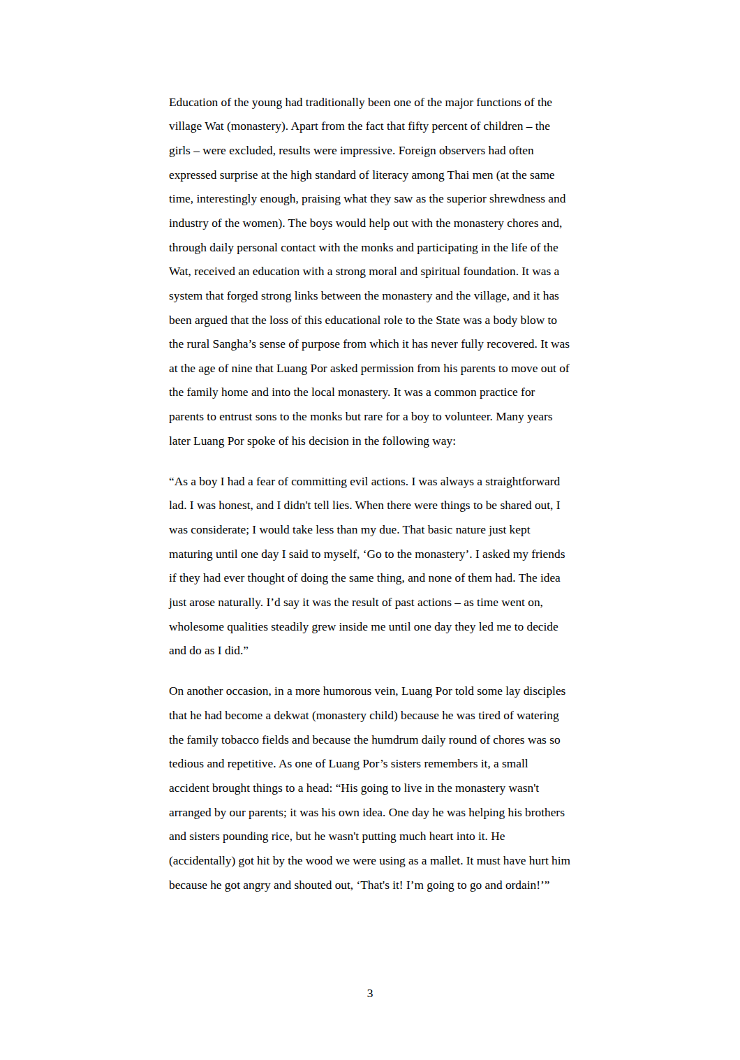Education of the young had traditionally been one of the major functions of the village Wat (monastery). Apart from the fact that fifty percent of children – the girls – were excluded, results were impressive. Foreign observers had often expressed surprise at the high standard of literacy among Thai men (at the same time, interestingly enough, praising what they saw as the superior shrewdness and industry of the women). The boys would help out with the monastery chores and, through daily personal contact with the monks and participating in the life of the Wat, received an education with a strong moral and spiritual foundation. It was a system that forged strong links between the monastery and the village, and it has been argued that the loss of this educational role to the State was a body blow to the rural Sangha’s sense of purpose from which it has never fully recovered. It was at the age of nine that Luang Por asked permission from his parents to move out of the family home and into the local monastery. It was a common practice for parents to entrust sons to the monks but rare for a boy to volunteer. Many years later Luang Por spoke of his decision in the following way:
“As a boy I had a fear of committing evil actions. I was always a straightforward lad. I was honest, and I didn't tell lies. When there were things to be shared out, I was considerate; I would take less than my due. That basic nature just kept maturing until one day I said to myself, ‘Go to the monastery’. I asked my friends if they had ever thought of doing the same thing, and none of them had. The idea just arose naturally. I’d say it was the result of past actions – as time went on, wholesome qualities steadily grew inside me until one day they led me to decide and do as I did.”
On another occasion, in a more humorous vein, Luang Por told some lay disciples that he had become a dekwat (monastery child) because he was tired of watering the family tobacco fields and because the humdrum daily round of chores was so tedious and repetitive. As one of Luang Por’s sisters remembers it, a small accident brought things to a head: “His going to live in the monastery wasn't arranged by our parents; it was his own idea. One day he was helping his brothers and sisters pounding rice, but he wasn't putting much heart into it. He (accidentally) got hit by the wood we were using as a mallet. It must have hurt him because he got angry and shouted out, ‘That's it! I’m going to go and ordain!’”
3